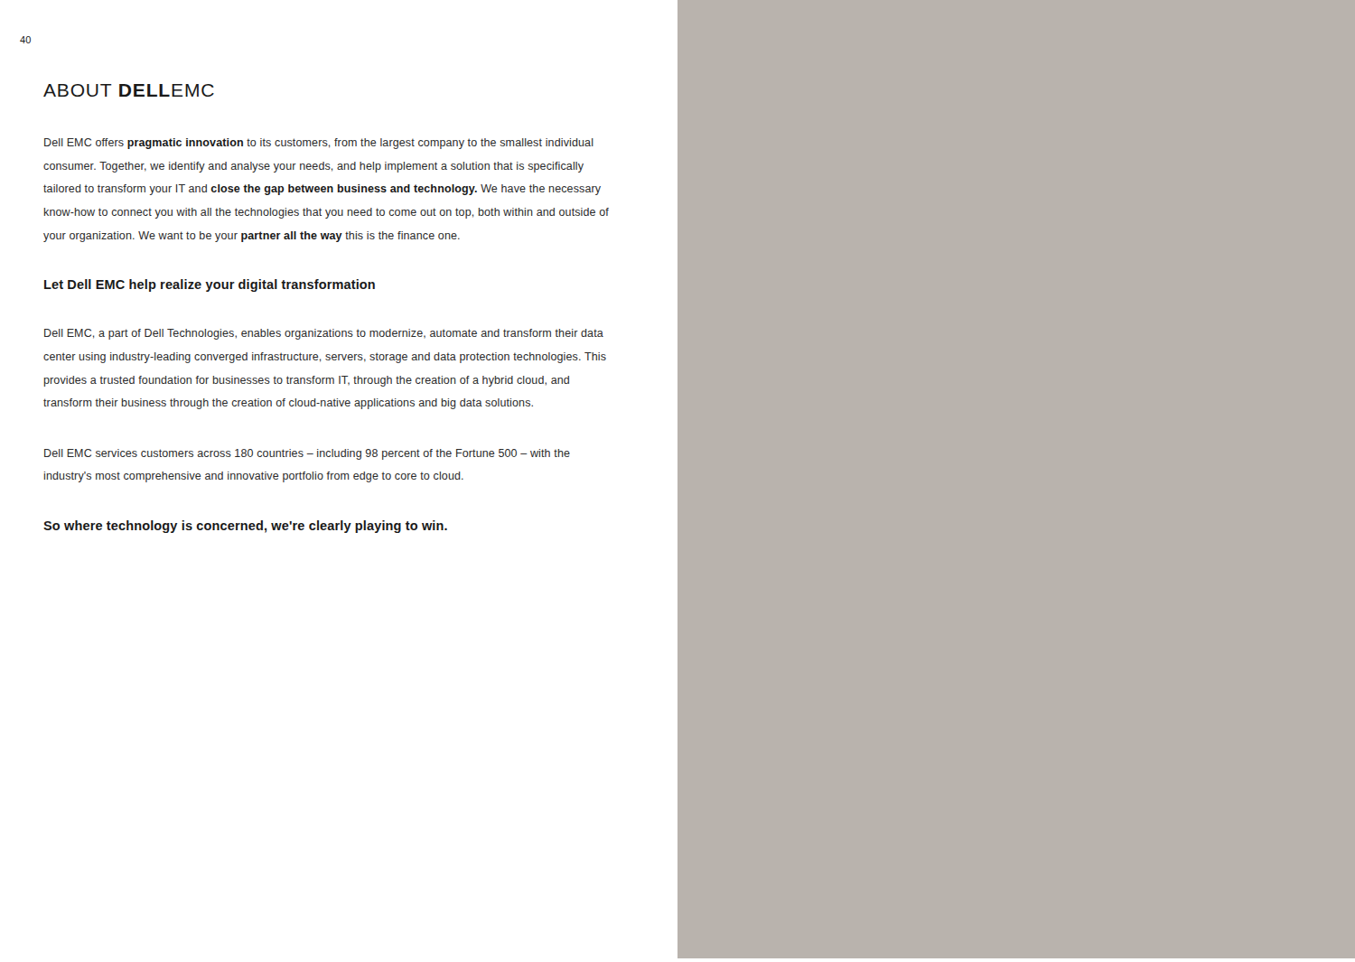40
ABOUT DELLEMC
Dell EMC offers pragmatic innovation to its customers, from the largest company to the smallest individual consumer. Together, we identify and analyse your needs, and help implement a solution that is specifically tailored to transform your IT and close the gap between business and technology. We have the necessary know-how to connect you with all the technologies that you need to come out on top, both within and outside of your organization. We want to be your partner all the way this is the finance one.
Let Dell EMC help realize your digital transformation
Dell EMC, a part of Dell Technologies, enables organizations to modernize, automate and transform their data center using industry-leading converged infrastructure, servers, storage and data protection technologies. This provides a trusted foundation for businesses to transform IT, through the creation of a hybrid cloud, and transform their business through the creation of cloud-native applications and big data solutions.
Dell EMC services customers across 180 countries – including 98 percent of the Fortune 500 – with the industry's most comprehensive and innovative portfolio from edge to core to cloud.
So where technology is concerned, we're clearly playing to win.